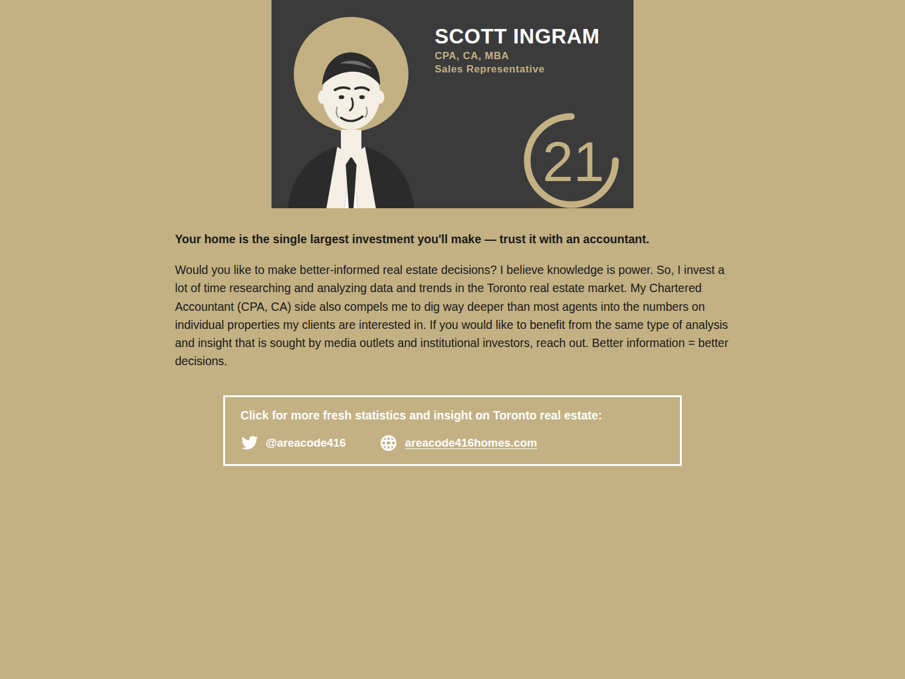SCOTT INGRAM
CPA, CA, MBA
Sales Representative
Century 21 21
Your home is the single largest investment you'll make — trust it with an accountant.
Would you like to make better-informed real estate decisions? I believe knowledge is power. So, I invest a lot of time researching and analyzing data and trends in the Toronto real estate market. My Chartered Accountant (CPA, CA) side also compels me to dig way deeper than most agents into the numbers on individual properties my clients are interested in. If you would like to benefit from the same type of analysis and insight that is sought by media outlets and institutional investors, reach out. Better information = better decisions.
Click for more fresh statistics and insight on Toronto real estate:
@areacode416
areacode416homes.com